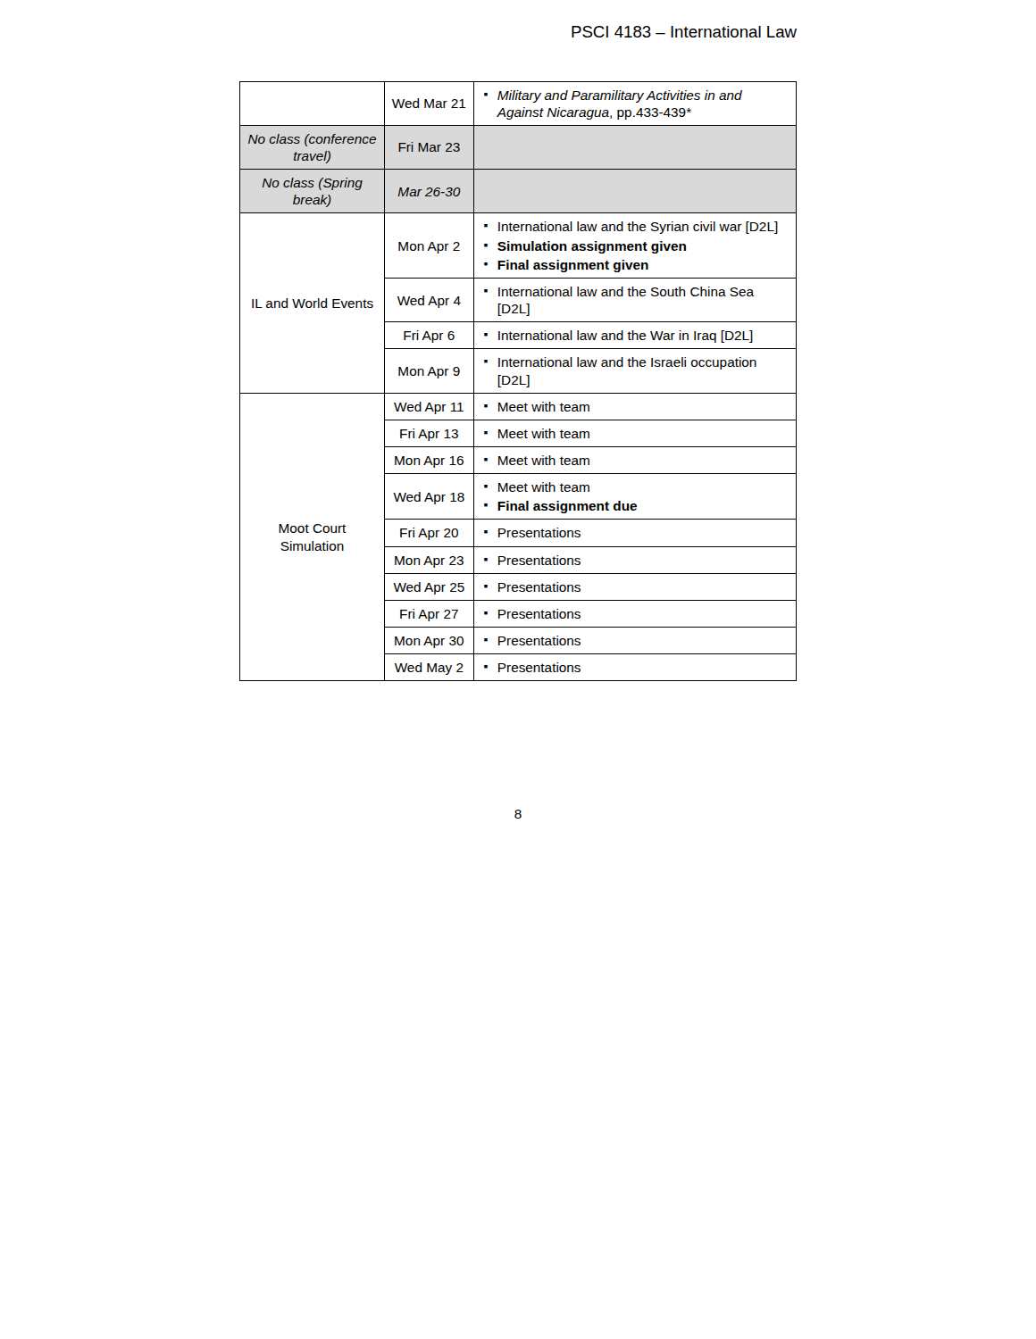PSCI 4183 – International Law
| | Wed Mar 21 | Military and Paramilitary Activities in and Against Nicaragua , pp.433-439* |
| No class (conference travel) | Fri Mar 23 | |
| No class (Spring break) | Mar 26-30 | |
| IL and World Events | Mon Apr 2 | International law and the Syrian civil war [D2L] Simulation assignment given Final assignment given |
| Wed Apr 4 | International law and the South China Sea [D2L] |
| Fri Apr 6 | International law and the War in Iraq [D2L] |
| Mon Apr 9 | International law and the Israeli occupation [D2L] |
| Moot Court Simulation | Wed Apr 11 | Meet with team |
| Fri Apr 13 | Meet with team |
| Mon Apr 16 | Meet with team |
| Wed Apr 18 | Meet with team Final assignment due |
| Fri Apr 20 | Presentations |
| Mon Apr 23 | Presentations |
| Wed Apr 25 | Presentations |
| Fri Apr 27 | Presentations |
| Mon Apr 30 | Presentations |
| Wed May 2 | Presentations |
8